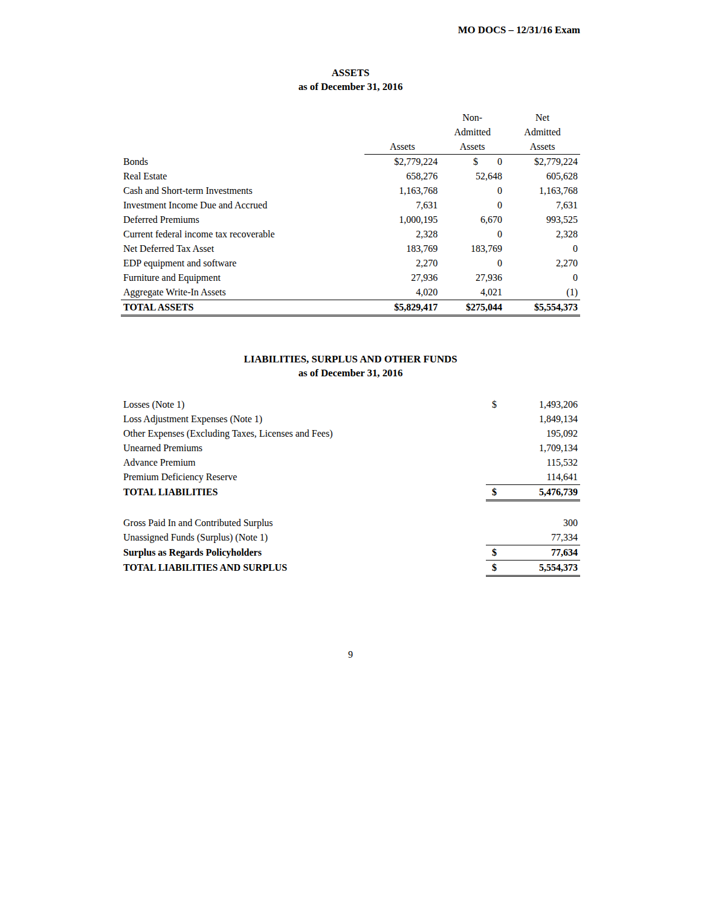MO DOCS – 12/31/16 Exam
ASSETS
as of December 31, 2016
| | | Non- | Net |
| --- | --- | --- | --- |
| | | Admitted | Admitted |
| | Assets | Assets | Assets |
| Bonds | $2,779,224 | $ 0 | $2,779,224 |
| Real Estate | 658,276 | 52,648 | 605,628 |
| Cash and Short-term Investments | 1,163,768 | 0 | 1,163,768 |
| Investment Income Due and Accrued | 7,631 | 0 | 7,631 |
| Deferred Premiums | 1,000,195 | 6,670 | 993,525 |
| Current federal income tax recoverable | 2,328 | 0 | 2,328 |
| Net Deferred Tax Asset | 183,769 | 183,769 | 0 |
| EDP equipment and software | 2,270 | 0 | 2,270 |
| Furniture and Equipment | 27,936 | 27,936 | 0 |
| Aggregate Write-In Assets | 4,020 | 4,021 | (1) |
| TOTAL ASSETS | $5,829,417 | $275,044 | $5,554,373 |
LIABILITIES, SURPLUS AND OTHER FUNDS
as of December 31, 2016
| Losses (Note 1) | $ | 1,493,206 |
| Loss Adjustment Expenses (Note 1) | | 1,849,134 |
| Other Expenses (Excluding Taxes, Licenses and Fees) | | 195,092 |
| Unearned Premiums | | 1,709,134 |
| Advance Premium | | 115,532 |
| Premium Deficiency Reserve | | 114,641 |
| TOTAL LIABILITIES | $ | 5,476,739 |
| Gross Paid In and Contributed Surplus | | 300 |
| Unassigned Funds (Surplus) (Note 1) | | 77,334 |
| Surplus as Regards Policyholders | $ | 77,634 |
| TOTAL LIABILITIES AND SURPLUS | $ | 5,554,373 |
9